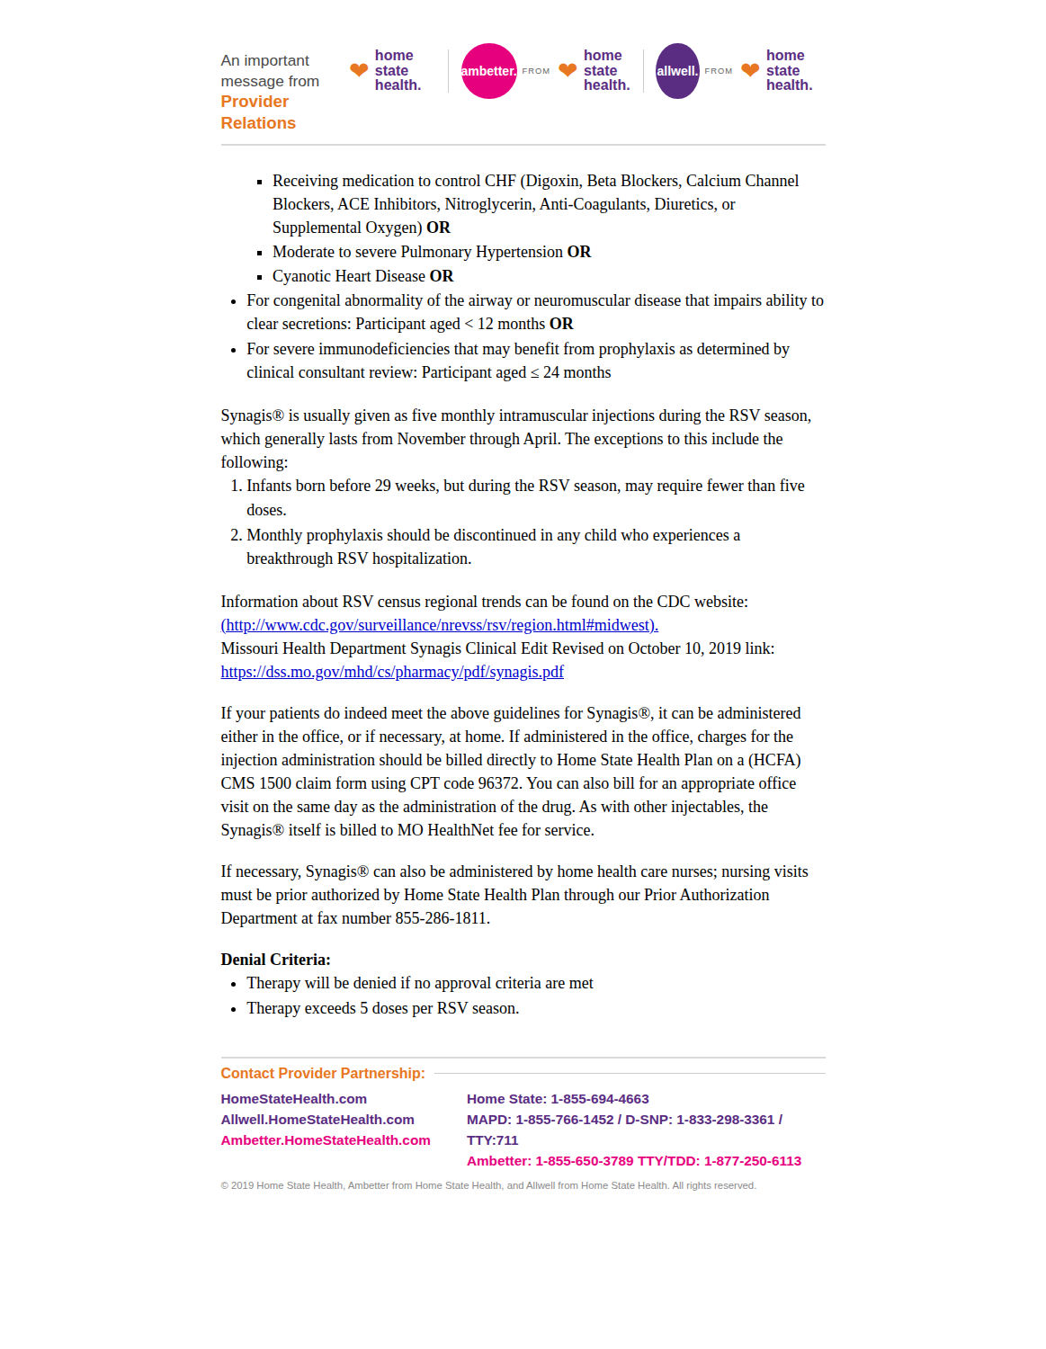An important
message from
Provider Relations
❤ home statehealth.
ambetter.
FROM ❤ home statehealth.
allwell.
FROM ❤ home statehealth.
Receiving medication to control CHF (Digoxin, Beta Blockers, Calcium Channel Blockers, ACE Inhibitors, Nitroglycerin, Anti-Coagulants, Diuretics, or Supplemental Oxygen) OR
Moderate to severe Pulmonary Hypertension OR
Cyanotic Heart Disease OR
For congenital abnormality of the airway or neuromuscular disease that impairs ability to clear secretions: Participant aged < 12 months OR
For severe immunodeficiencies that may benefit from prophylaxis as determined by clinical consultant review: Participant aged ≤ 24 months
Synagis® is usually given as five monthly intramuscular injections during the RSV season, which generally lasts from November through April. The exceptions to this include the following:
Infants born before 29 weeks, but during the RSV season, may require fewer than five doses.
Monthly prophylaxis should be discontinued in any child who experiences a breakthrough RSV hospitalization.
Information about RSV census regional trends can be found on the CDC website:
(http://www.cdc.gov/surveillance/nrevss/rsv/region.html#midwest).
Missouri Health Department Synagis Clinical Edit Revised on October 10, 2019 link:
https://dss.mo.gov/mhd/cs/pharmacy/pdf/synagis.pdf
If your patients do indeed meet the above guidelines for Synagis®, it can be administered either in the office, or if necessary, at home. If administered in the office, charges for the injection administration should be billed directly to Home State Health Plan on a (HCFA) CMS 1500 claim form using CPT code 96372. You can also bill for an appropriate office visit on the same day as the administration of the drug. As with other injectables, the Synagis® itself is billed to MO HealthNet fee for service.
If necessary, Synagis® can also be administered by home health care nurses; nursing visits must be prior authorized by Home State Health Plan through our Prior Authorization Department at fax number 855-286-1811.
Denial Criteria:
Therapy will be denied if no approval criteria are met
Therapy exceeds 5 doses per RSV season.
Contact Provider Partnership:
HomeStateHealth.com
Allwell.HomeStateHealth.com
Ambetter.HomeStateHealth.com
Home State: 1-855-694-4663
MAPD: 1-855-766-1452 / D-SNP: 1-833-298-3361 / TTY:711
Ambetter: 1-855-650-3789 TTY/TDD: 1-877-250-6113
© 2019 Home State Health, Ambetter from Home State Health, and Allwell from Home State Health. All rights reserved.